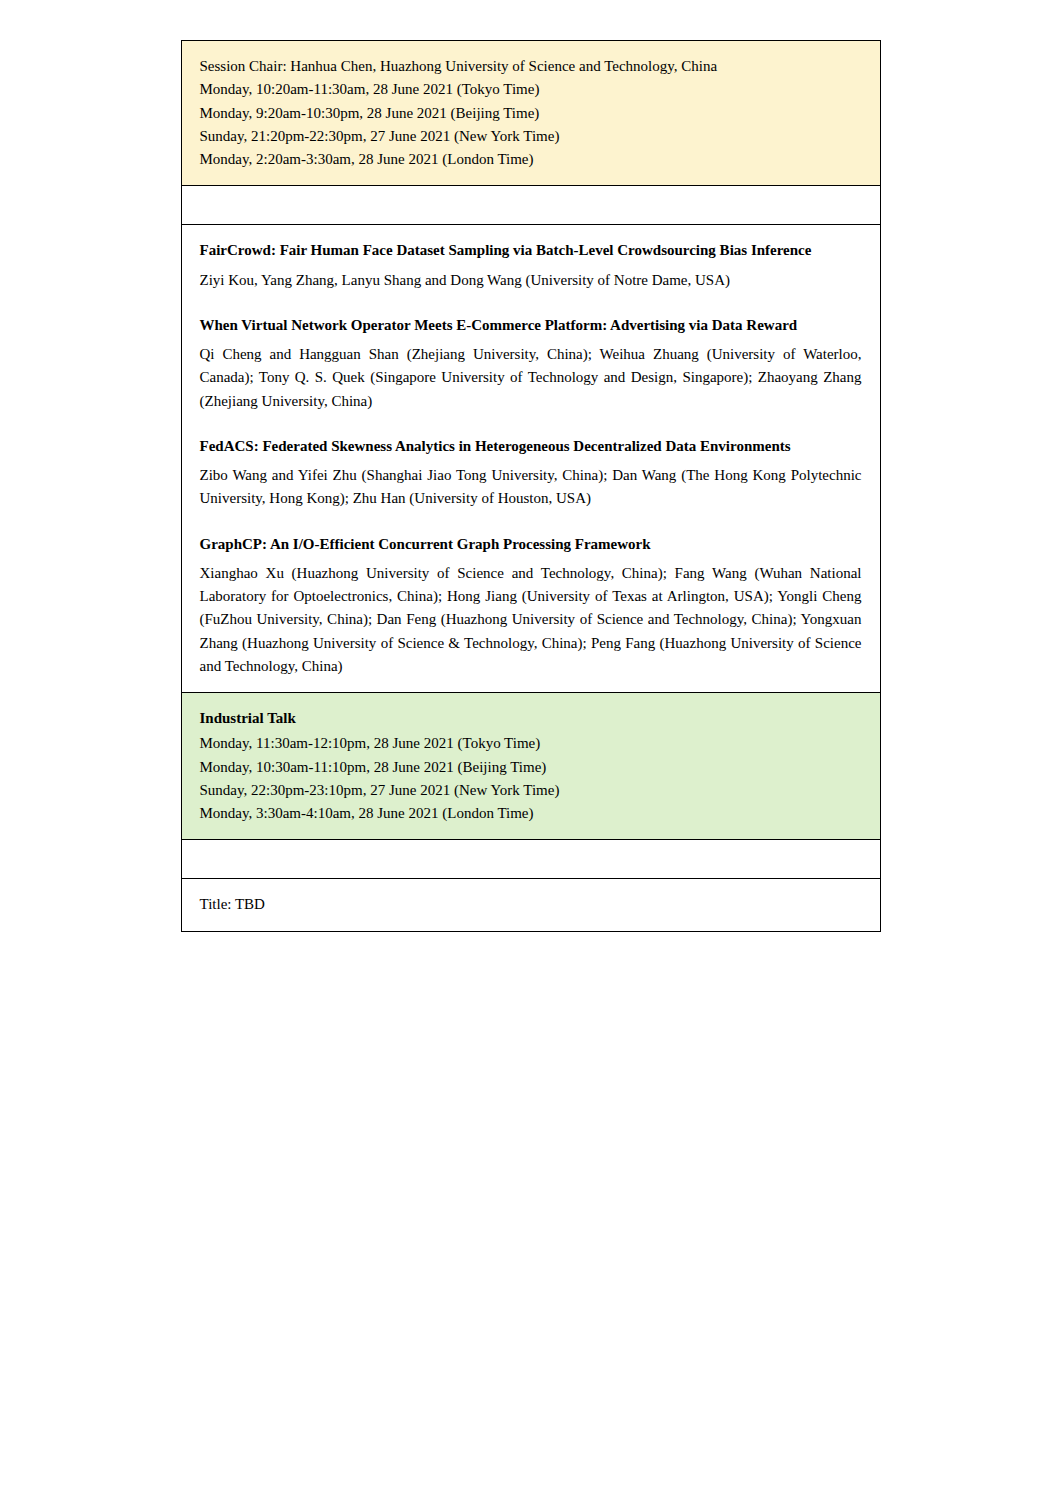| Session Chair: Hanhua Chen, Huazhong University of Science and Technology, China Monday, 10:20am-11:30am, 28 June 2021 (Tokyo Time) Monday, 9:20am-10:30pm, 28 June 2021 (Beijing Time) Sunday, 21:20pm-22:30pm, 27 June 2021 (New York Time) Monday, 2:20am-3:30am, 28 June 2021 (London Time) |
| FairCrowd: Fair Human Face Dataset Sampling via Batch-Level Crowdsourcing Bias Inference Ziyi Kou, Yang Zhang, Lanyu Shang and Dong Wang (University of Notre Dame, USA) When Virtual Network Operator Meets E-Commerce Platform: Advertising via Data Reward Qi Cheng and Hangguan Shan (Zhejiang University, China); Weihua Zhuang (University of Waterloo, Canada); Tony Q. S. Quek (Singapore University of Technology and Design, Singapore); Zhaoyang Zhang (Zhejiang University, China) FedACS: Federated Skewness Analytics in Heterogeneous Decentralized Data Environments Zibo Wang and Yifei Zhu (Shanghai Jiao Tong University, China); Dan Wang (The Hong Kong Polytechnic University, Hong Kong); Zhu Han (University of Houston, USA) GraphCP: An I/O-Efficient Concurrent Graph Processing Framework Xianghao Xu (Huazhong University of Science and Technology, China); Fang Wang (Wuhan National Laboratory for Optoelectronics, China); Hong Jiang (University of Texas at Arlington, USA); Yongli Cheng (FuZhou University, China); Dan Feng (Huazhong University of Science and Technology, China); Yongxuan Zhang (Huazhong University of Science & Technology, China); Peng Fang (Huazhong University of Science and Technology, China) |
| Industrial Talk Monday, 11:30am-12:10pm, 28 June 2021 (Tokyo Time) Monday, 10:30am-11:10pm, 28 June 2021 (Beijing Time) Sunday, 22:30pm-23:10pm, 27 June 2021 (New York Time) Monday, 3:30am-4:10am, 28 June 2021 (London Time) |
| Title: TBD |